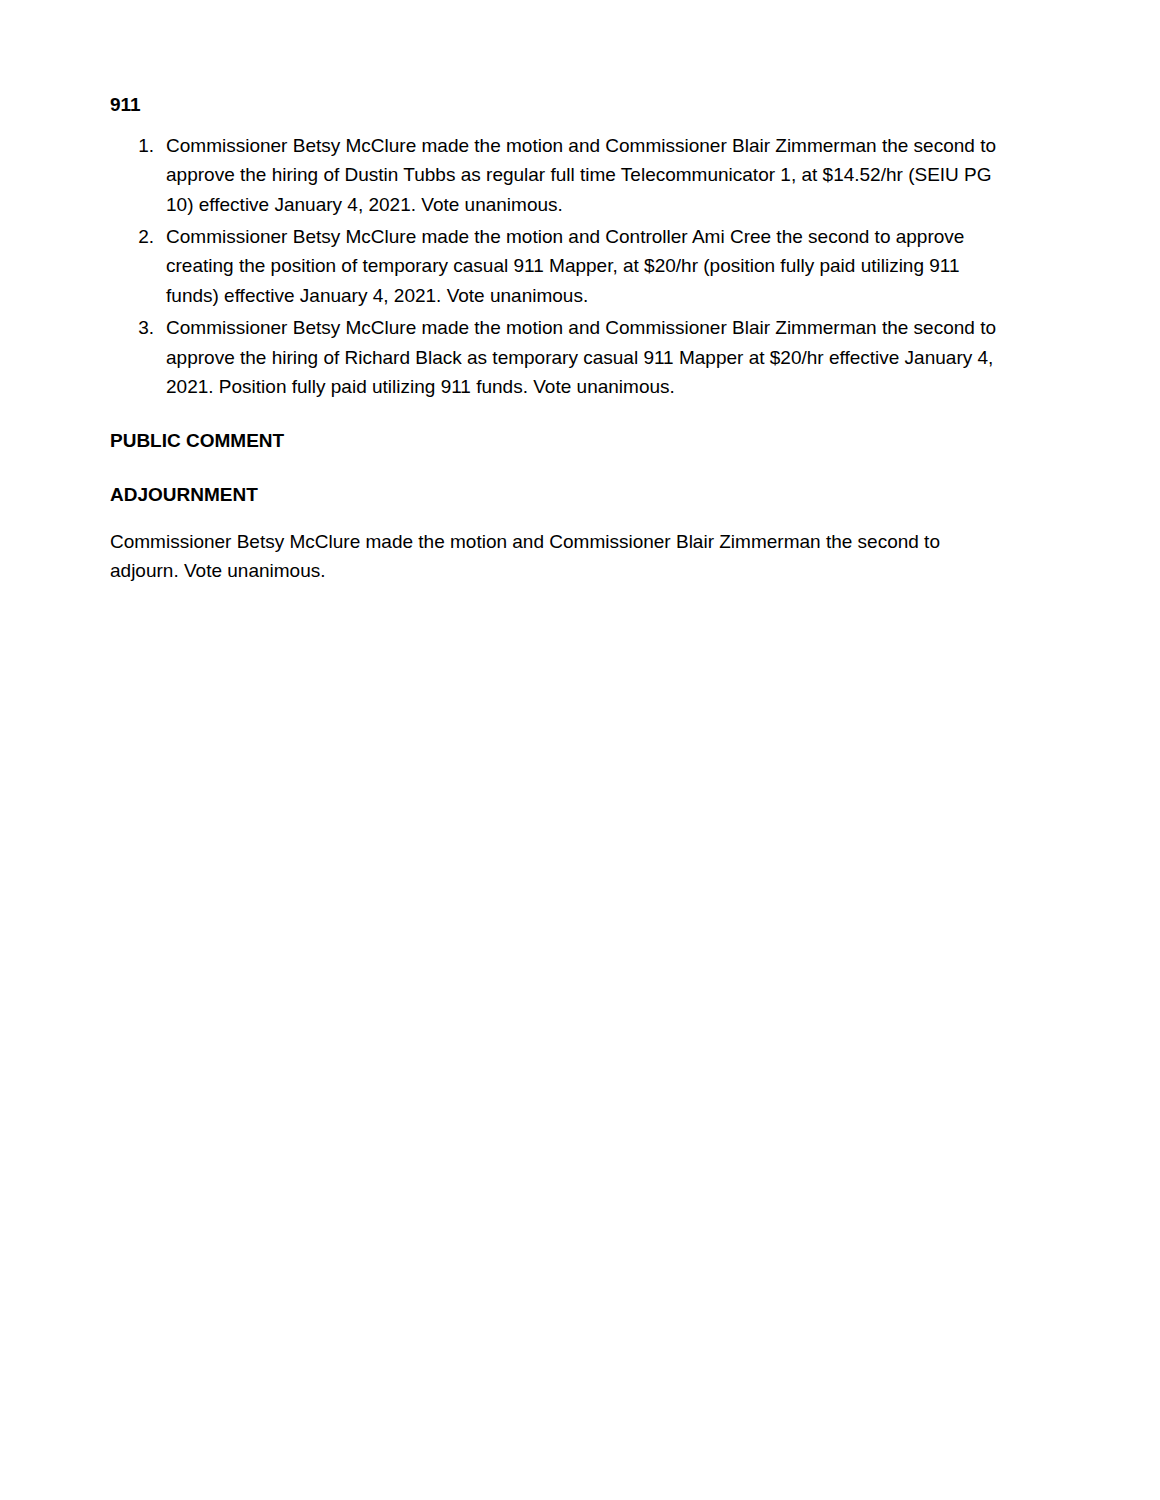911
Commissioner Betsy McClure made the motion and Commissioner Blair Zimmerman the second to approve the hiring of Dustin Tubbs as regular full time Telecommunicator 1, at $14.52/hr (SEIU PG 10) effective January 4, 2021. Vote unanimous.
Commissioner Betsy McClure made the motion and Controller Ami Cree the second to approve creating the position of temporary casual 911 Mapper, at $20/hr (position fully paid utilizing 911 funds) effective January 4, 2021. Vote unanimous.
Commissioner Betsy McClure made the motion and Commissioner Blair Zimmerman the second to approve the hiring of Richard Black as temporary casual 911 Mapper at $20/hr effective January 4, 2021. Position fully paid utilizing 911 funds. Vote unanimous.
PUBLIC COMMENT
ADJOURNMENT
Commissioner Betsy McClure made the motion and Commissioner Blair Zimmerman the second to adjourn. Vote unanimous.